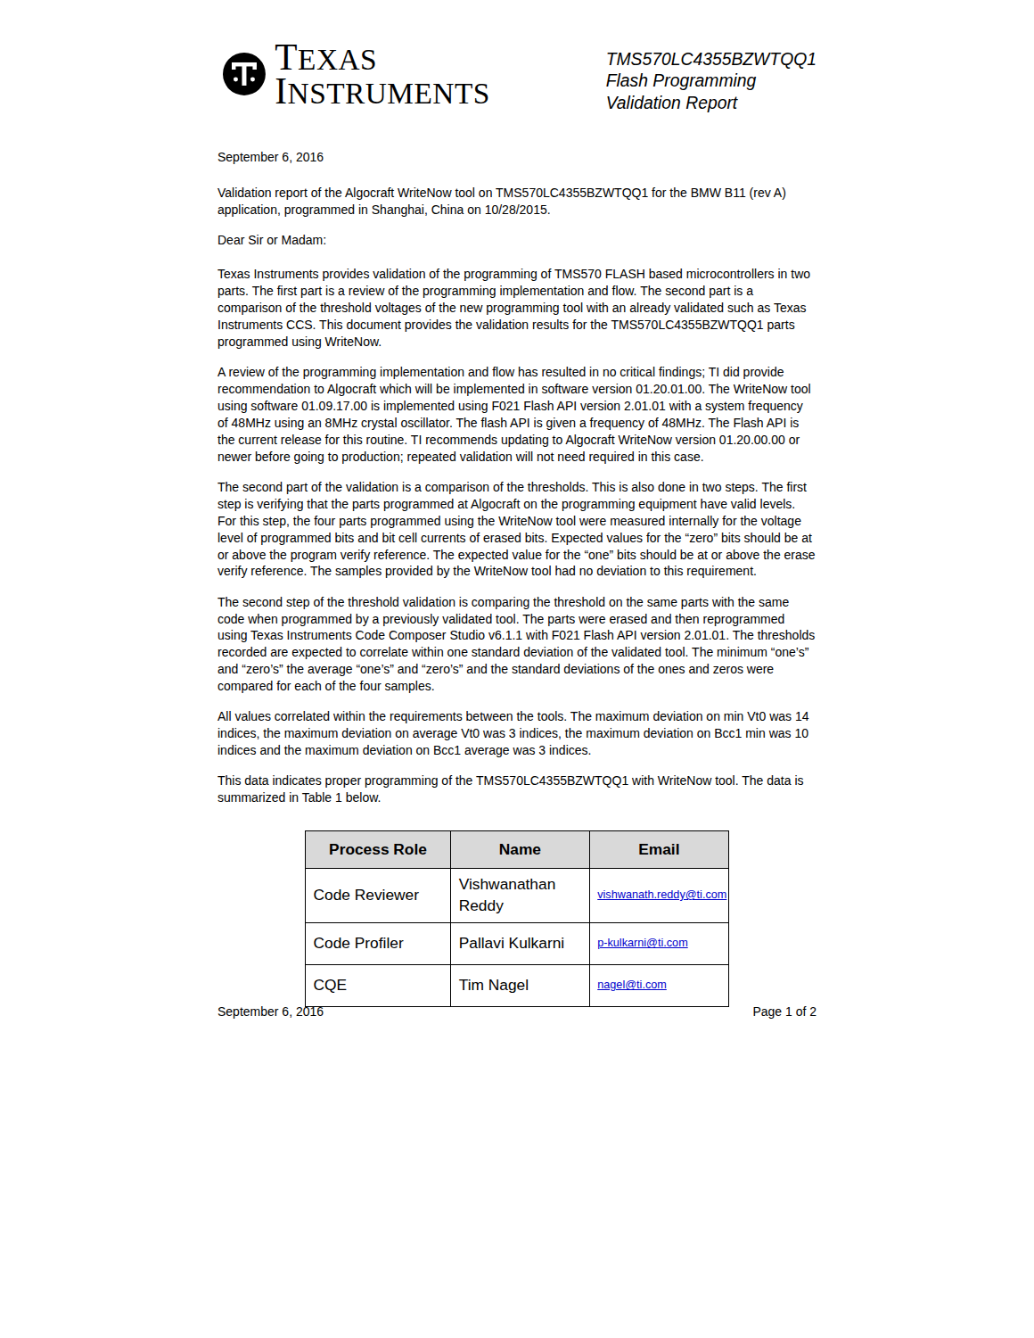TEXAS INSTRUMENTS
TMS570LC4355BZWTQQ1
Flash Programming
Validation Report
September 6, 2016
Validation report of the Algocraft WriteNow tool on TMS570LC4355BZWTQQ1 for the BMW B11 (rev A) application, programmed in Shanghai, China on 10/28/2015.
Dear Sir or Madam:
Texas Instruments provides validation of the programming of TMS570 FLASH based microcontrollers in two parts. The first part is a review of the programming implementation and flow. The second part is a comparison of the threshold voltages of the new programming tool with an already validated such as Texas Instruments CCS. This document provides the validation results for the TMS570LC4355BZWTQQ1 parts programmed using WriteNow.
A review of the programming implementation and flow has resulted in no critical findings; TI did provide recommendation to Algocraft which will be implemented in software version 01.20.01.00. The WriteNow tool using software 01.09.17.00 is implemented using F021 Flash API version 2.01.01 with a system frequency of 48MHz using an 8MHz crystal oscillator. The flash API is given a frequency of 48MHz. The Flash API is the current release for this routine. TI recommends updating to Algocraft WriteNow version 01.20.00.00 or newer before going to production; repeated validation will not need required in this case.
The second part of the validation is a comparison of the thresholds. This is also done in two steps. The first step is verifying that the parts programmed at Algocraft on the programming equipment have valid levels. For this step, the four parts programmed using the WriteNow tool were measured internally for the voltage level of programmed bits and bit cell currents of erased bits. Expected values for the “zero” bits should be at or above the program verify reference. The expected value for the “one” bits should be at or above the erase verify reference. The samples provided by the WriteNow tool had no deviation to this requirement.
The second step of the threshold validation is comparing the threshold on the same parts with the same code when programmed by a previously validated tool. The parts were erased and then reprogrammed using Texas Instruments Code Composer Studio v6.1.1 with F021 Flash API version 2.01.01. The thresholds recorded are expected to correlate within one standard deviation of the validated tool. The minimum “one’s” and “zero’s” the average “one’s” and “zero’s” and the standard deviations of the ones and zeros were compared for each of the four samples.
All values correlated within the requirements between the tools. The maximum deviation on min Vt0 was 14 indices, the maximum deviation on average Vt0 was 3 indices, the maximum deviation on Bcc1 min was 10 indices and the maximum deviation on Bcc1 average was 3 indices.
This data indicates proper programming of the TMS570LC4355BZWTQQ1 with WriteNow tool. The data is summarized in Table 1 below.
| Process Role | Name | Email |
| --- | --- | --- |
| Code Reviewer | Vishwanathan Reddy | vishwanath.reddy@ti.com |
| Code Profiler | Pallavi Kulkarni | p-kulkarni@ti.com |
| CQE | Tim Nagel | nagel@ti.com |
September 6, 2016 Page 1 of 2